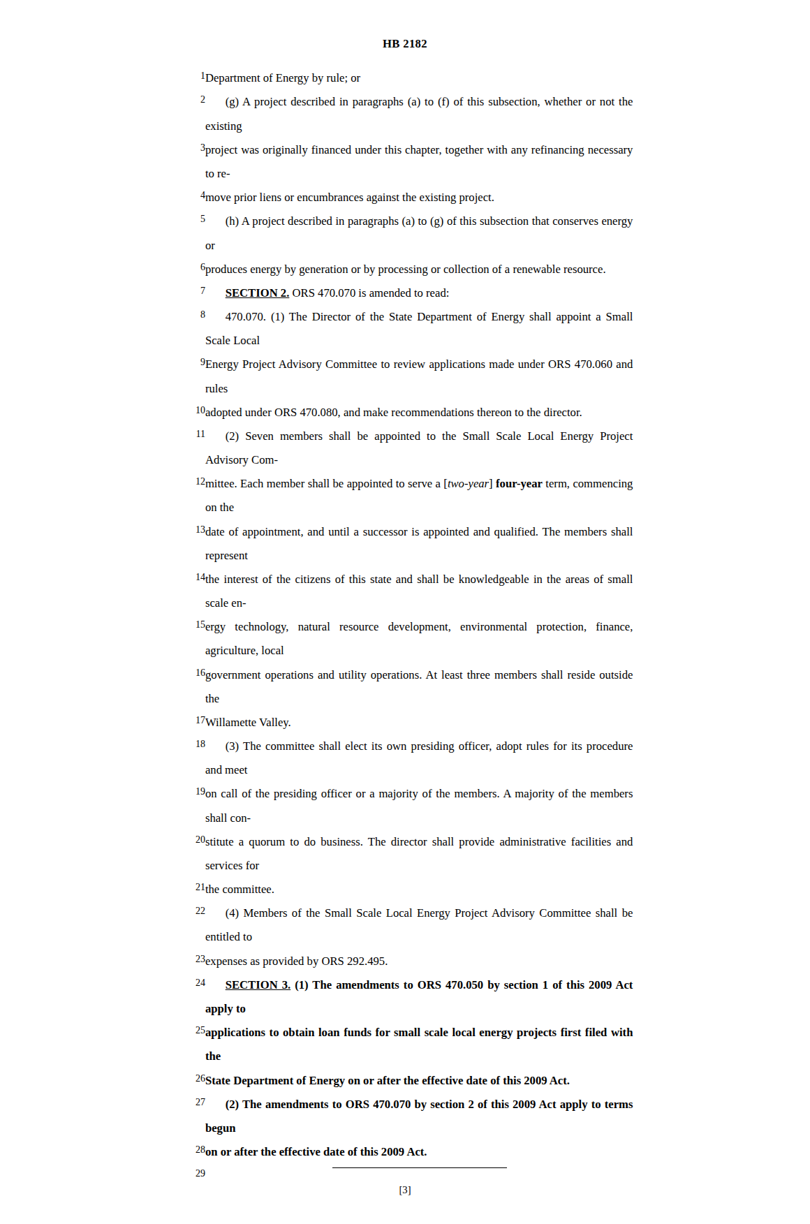HB 2182
| 1 | Department of Energy by rule; or |
| 2 | (g) A project described in paragraphs (a) to (f) of this subsection, whether or not the existing |
| 3 | project was originally financed under this chapter, together with any refinancing necessary to re- |
| 4 | move prior liens or encumbrances against the existing project. |
| 5 | (h) A project described in paragraphs (a) to (g) of this subsection that conserves energy or |
| 6 | produces energy by generation or by processing or collection of a renewable resource. |
| 7 | SECTION 2. ORS 470.070 is amended to read: |
| 8 | 470.070. (1) The Director of the State Department of Energy shall appoint a Small Scale Local |
| 9 | Energy Project Advisory Committee to review applications made under ORS 470.060 and rules |
| 10 | adopted under ORS 470.080, and make recommendations thereon to the director. |
| 11 | (2) Seven members shall be appointed to the Small Scale Local Energy Project Advisory Com- |
| 12 | mittee. Each member shall be appointed to serve a [ two-year ] four-year term, commencing on the |
| 13 | date of appointment, and until a successor is appointed and qualified. The members shall represent |
| 14 | the interest of the citizens of this state and shall be knowledgeable in the areas of small scale en- |
| 15 | ergy technology, natural resource development, environmental protection, finance, agriculture, local |
| 16 | government operations and utility operations. At least three members shall reside outside the |
| 17 | Willamette Valley. |
| 18 | (3) The committee shall elect its own presiding officer, adopt rules for its procedure and meet |
| 19 | on call of the presiding officer or a majority of the members. A majority of the members shall con- |
| 20 | stitute a quorum to do business. The director shall provide administrative facilities and services for |
| 21 | the committee. |
| 22 | (4) Members of the Small Scale Local Energy Project Advisory Committee shall be entitled to |
| 23 | expenses as provided by ORS 292.495. |
| 24 | SECTION 3. (1) The amendments to ORS 470.050 by section 1 of this 2009 Act apply to |
| 25 | applications to obtain loan funds for small scale local energy projects first filed with the |
| 26 | State Department of Energy on or after the effective date of this 2009 Act. |
| 27 | (2) The amendments to ORS 470.070 by section 2 of this 2009 Act apply to terms begun |
| 28 | on or after the effective date of this 2009 Act. |
| 29 | |
[3]